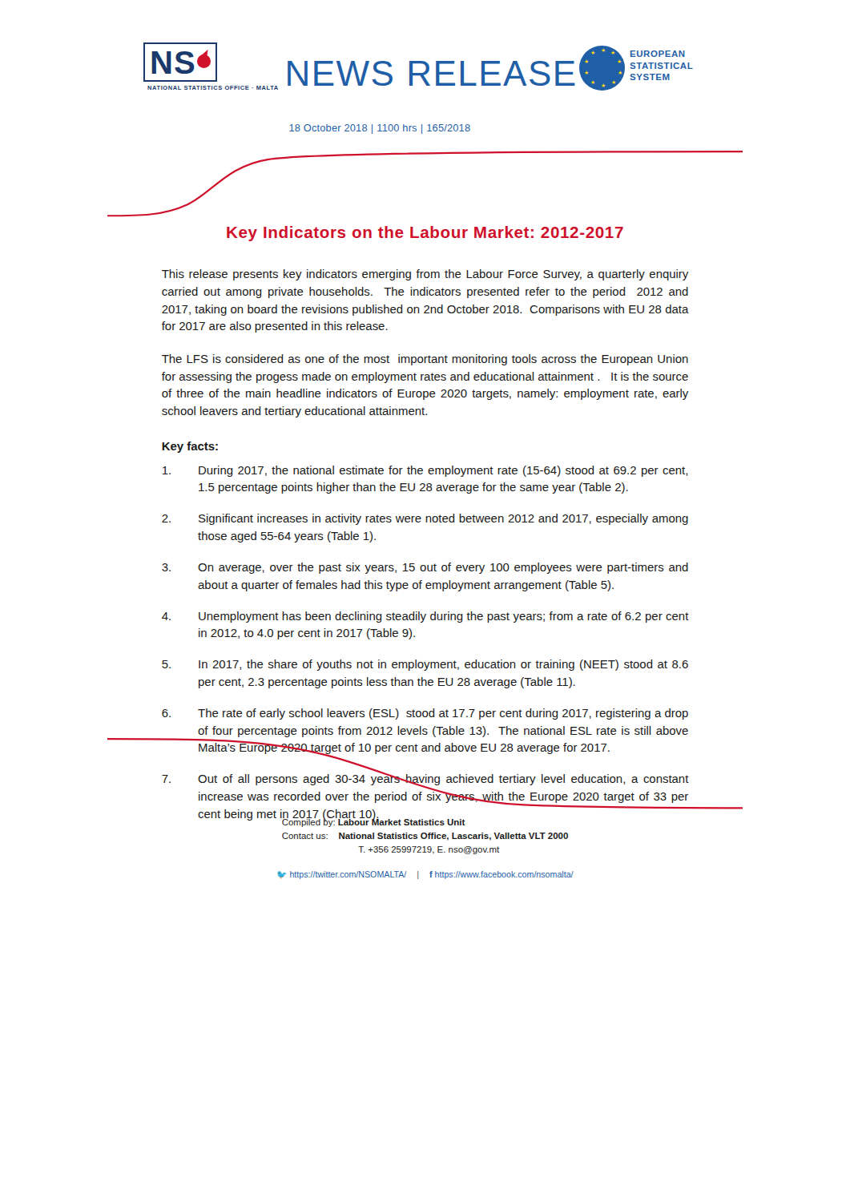NS
NATIONAL STATISTICS OFFICE · MALTA
NEWS RELEASE
18 October 2018|1100 hrs|165/2018
★ ★ ★ ★ ★ ★ ★ ★ ★ ★
EUROPEAN
STATISTICAL
SYSTEM
Key Indicators on the Labour Market: 2012-2017
This release presents key indicators emerging from the Labour Force Survey, a quarterly enquiry carried out among private households. The indicators presented refer to the period 2012 and 2017, taking on board the revisions published on 2nd October 2018. Comparisons with EU 28 data for 2017 are also presented in this release.
The LFS is considered as one of the most important monitoring tools across the European Union for assessing the progess made on employment rates and educational attainment . It is the source of three of the main headline indicators of Europe 2020 targets, namely: employment rate, early school leavers and tertiary educational attainment.
Key facts:
During 2017, the national estimate for the employment rate (15-64) stood at 69.2 per cent, 1.5 percentage points higher than the EU 28 average for the same year (Table 2).
Significant increases in activity rates were noted between 2012 and 2017, especially among those aged 55-64 years (Table 1).
On average, over the past six years, 15 out of every 100 employees were part-timers and about a quarter of females had this type of employment arrangement (Table 5).
Unemployment has been declining steadily during the past years; from a rate of 6.2 per cent in 2012, to 4.0 per cent in 2017 (Table 9).
In 2017, the share of youths not in employment, education or training (NEET) stood at 8.6 per cent, 2.3 percentage points less than the EU 28 average (Table 11).
The rate of early school leavers (ESL) stood at 17.7 per cent during 2017, registering a drop of four percentage points from 2012 levels (Table 13). The national ESL rate is still above Malta’s Europe 2020 target of 10 per cent and above EU 28 average for 2017.
Out of all persons aged 30-34 years having achieved tertiary level education, a constant increase was recorded over the period of six years, with the Europe 2020 target of 33 per cent being met in 2017 (Chart 10).
Compiled by: Labour Market Statistics Unit
Contact us: National Statistics Office, Lascaris, Valletta VLT 2000
T. +356 25997219, E. nso@gov.mt
🐦https://twitter.com/NSOMALTA/ | fhttps://www.facebook.com/nsomalta/